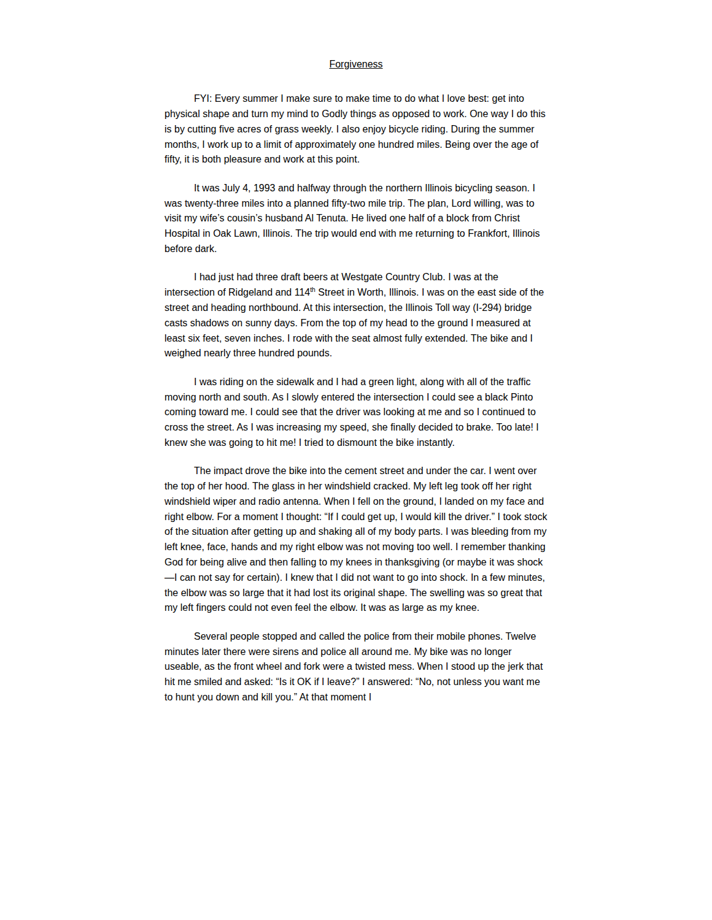Forgiveness
FYI: Every summer I make sure to make time to do what I love best: get into physical shape and turn my mind to Godly things as opposed to work. One way I do this is by cutting five acres of grass weekly. I also enjoy bicycle riding. During the summer months, I work up to a limit of approximately one hundred miles. Being over the age of fifty, it is both pleasure and work at this point.
It was July 4, 1993 and halfway through the northern Illinois bicycling season. I was twenty-three miles into a planned fifty-two mile trip. The plan, Lord willing, was to visit my wife’s cousin’s husband Al Tenuta. He lived one half of a block from Christ Hospital in Oak Lawn, Illinois. The trip would end with me returning to Frankfort, Illinois before dark.
I had just had three draft beers at Westgate Country Club. I was at the intersection of Ridgeland and 114th Street in Worth, Illinois. I was on the east side of the street and heading northbound. At this intersection, the Illinois Toll way (I-294) bridge casts shadows on sunny days. From the top of my head to the ground I measured at least six feet, seven inches. I rode with the seat almost fully extended. The bike and I weighed nearly three hundred pounds.
I was riding on the sidewalk and I had a green light, along with all of the traffic moving north and south. As I slowly entered the intersection I could see a black Pinto coming toward me. I could see that the driver was looking at me and so I continued to cross the street. As I was increasing my speed, she finally decided to brake. Too late! I knew she was going to hit me! I tried to dismount the bike instantly.
The impact drove the bike into the cement street and under the car. I went over the top of her hood. The glass in her windshield cracked. My left leg took off her right windshield wiper and radio antenna. When I fell on the ground, I landed on my face and right elbow. For a moment I thought: “If I could get up, I would kill the driver.” I took stock of the situation after getting up and shaking all of my body parts. I was bleeding from my left knee, face, hands and my right elbow was not moving too well. I remember thanking God for being alive and then falling to my knees in thanksgiving (or maybe it was shock—I can not say for certain). I knew that I did not want to go into shock. In a few minutes, the elbow was so large that it had lost its original shape. The swelling was so great that my left fingers could not even feel the elbow. It was as large as my knee.
Several people stopped and called the police from their mobile phones. Twelve minutes later there were sirens and police all around me. My bike was no longer useable, as the front wheel and fork were a twisted mess. When I stood up the jerk that hit me smiled and asked: “Is it OK if I leave?” I answered: “No, not unless you want me to hunt you down and kill you.” At that moment I